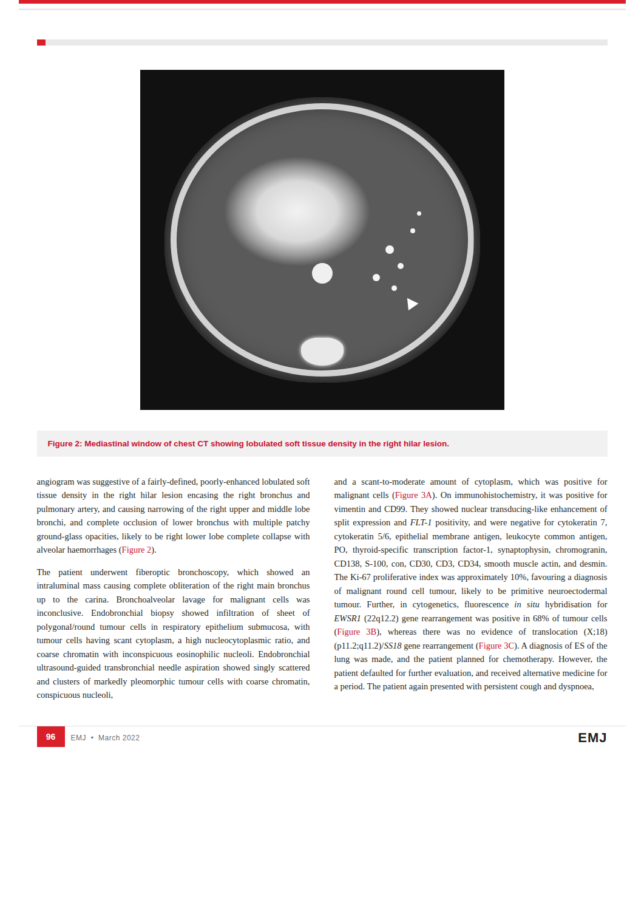Figure 2: Mediastinal window of chest CT showing lobulated soft tissue density in the right hilar lesion.
angiogram was suggestive of a fairly-defined, poorly-enhanced lobulated soft tissue density in the right hilar lesion encasing the right bronchus and pulmonary artery, and causing narrowing of the right upper and middle lobe bronchi, and complete occlusion of lower bronchus with multiple patchy ground-glass opacities, likely to be right lower lobe complete collapse with alveolar haemorrhages (Figure 2).
The patient underwent fiberoptic bronchoscopy, which showed an intraluminal mass causing complete obliteration of the right main bronchus up to the carina. Bronchoalveolar lavage for malignant cells was inconclusive. Endobronchial biopsy showed infiltration of sheet of polygonal/round tumour cells in respiratory epithelium submucosa, with tumour cells having scant cytoplasm, a high nucleocytoplasmic ratio, and coarse chromatin with inconspicuous eosinophilic nucleoli. Endobronchial ultrasound-guided transbronchial needle aspiration showed singly scattered and clusters of markedly pleomorphic tumour cells with coarse chromatin, conspicuous nucleoli,
and a scant-to-moderate amount of cytoplasm, which was positive for malignant cells (Figure 3A). On immunohistochemistry, it was positive for vimentin and CD99. They showed nuclear transducing-like enhancement of split expression and FLT-1 positivity, and were negative for cytokeratin 7, cytokeratin 5/6, epithelial membrane antigen, leukocyte common antigen, PO, thyroid-specific transcription factor-1, synaptophysin, chromogranin, CD138, S-100, con, CD30, CD3, CD34, smooth muscle actin, and desmin. The Ki-67 proliferative index was approximately 10%, favouring a diagnosis of malignant round cell tumour, likely to be primitive neuroectodermal tumour. Further, in cytogenetics, fluorescence in situ hybridisation for EWSR1 (22q12.2) gene rearrangement was positive in 68% of tumour cells (Figure 3B), whereas there was no evidence of translocation (X;18)(p11.2;q11.2)/SS18 gene rearrangement (Figure 3C). A diagnosis of ES of the lung was made, and the patient planned for chemotherapy. However, the patient defaulted for further evaluation, and received alternative medicine for a period. The patient again presented with persistent cough and dyspnoea,
96
EMJ • March 2022
EMJ